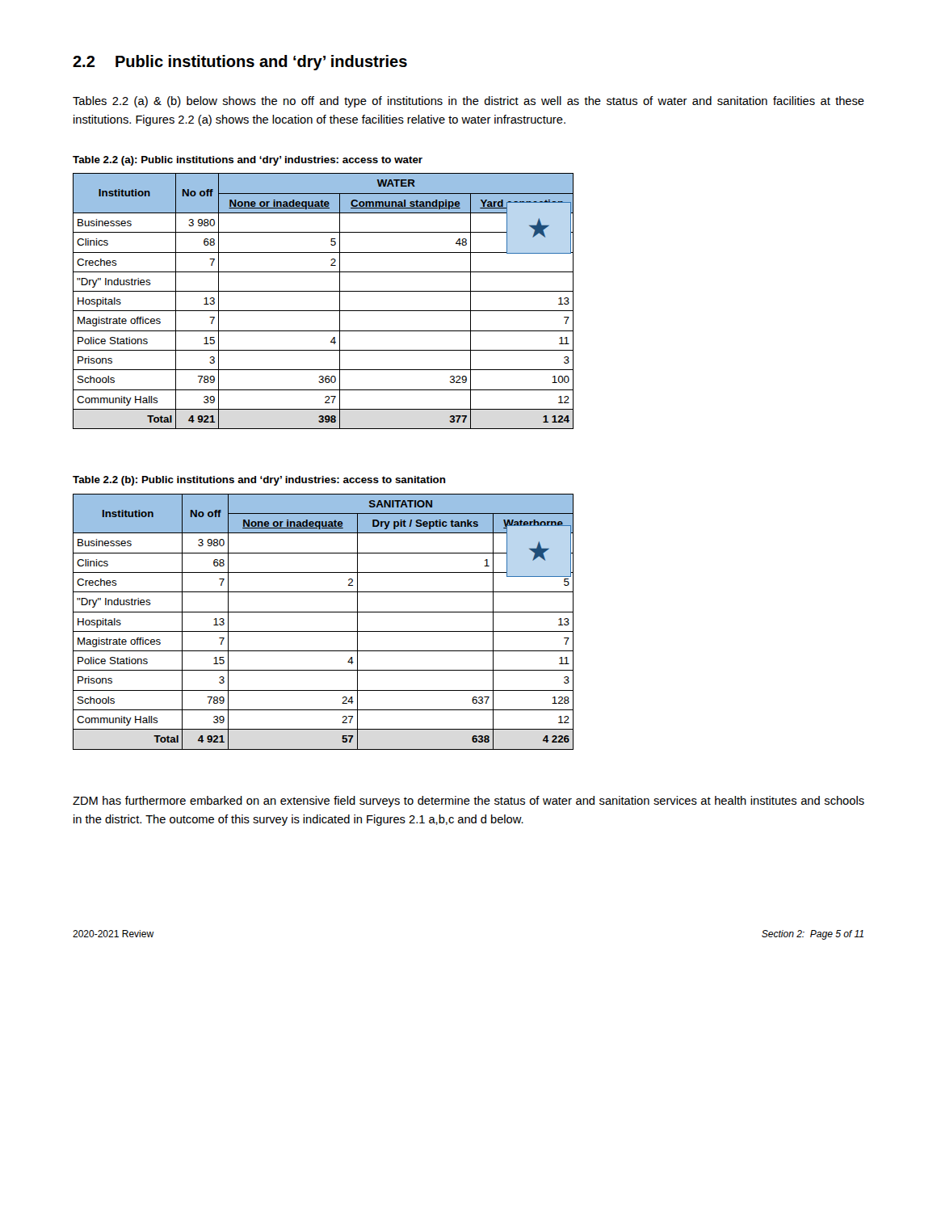2.2 Public institutions and ‘dry’ industries
Tables 2.2 (a) & (b) below shows the no off and type of institutions in the district as well as the status of water and sanitation facilities at these institutions. Figures 2.2 (a) shows the location of these facilities relative to water infrastructure.
Table 2.2 (a): Public institutions and ‘dry’ industries: access to water
| Institution | No off | WATER |
| --- | --- | --- |
| None or inadequate | Communal standpipe | Yard connection |
| Businesses | 3 980 | | | ★ |
| Clinics | 68 | 5 | 48 | |
| Creches | 7 | 2 | | |
| "Dry" Industries | | | | |
| Hospitals | 13 | | | 13 |
| Magistrate offices | 7 | | | 7 |
| Police Stations | 15 | 4 | | 11 |
| Prisons | 3 | | | 3 |
| Schools | 789 | 360 | 329 | 100 |
| Community Halls | 39 | 27 | | 12 |
| Total | 4 921 | 398 | 377 | 1 124 |
Table 2.2 (b): Public institutions and ‘dry’ industries: access to sanitation
| Institution | No off | SANITATION |
| --- | --- | --- |
| None or inadequate | Dry pit / Septic tanks | Waterborne |
| Businesses | 3 980 | | | ★ |
| Clinics | 68 | | 1 | |
| Creches | 7 | 2 | | 5 |
| "Dry" Industries | | | | |
| Hospitals | 13 | | | 13 |
| Magistrate offices | 7 | | | 7 |
| Police Stations | 15 | 4 | | 11 |
| Prisons | 3 | | | 3 |
| Schools | 789 | 24 | 637 | 128 |
| Community Halls | 39 | 27 | | 12 |
| Total | 4 921 | 57 | 638 | 4 226 |
ZDM has furthermore embarked on an extensive field surveys to determine the status of water and sanitation services at health institutes and schools in the district. The outcome of this survey is indicated in Figures 2.1 a,b,c and d below.
2020-2021 Review
Section 2: Page 5 of 11